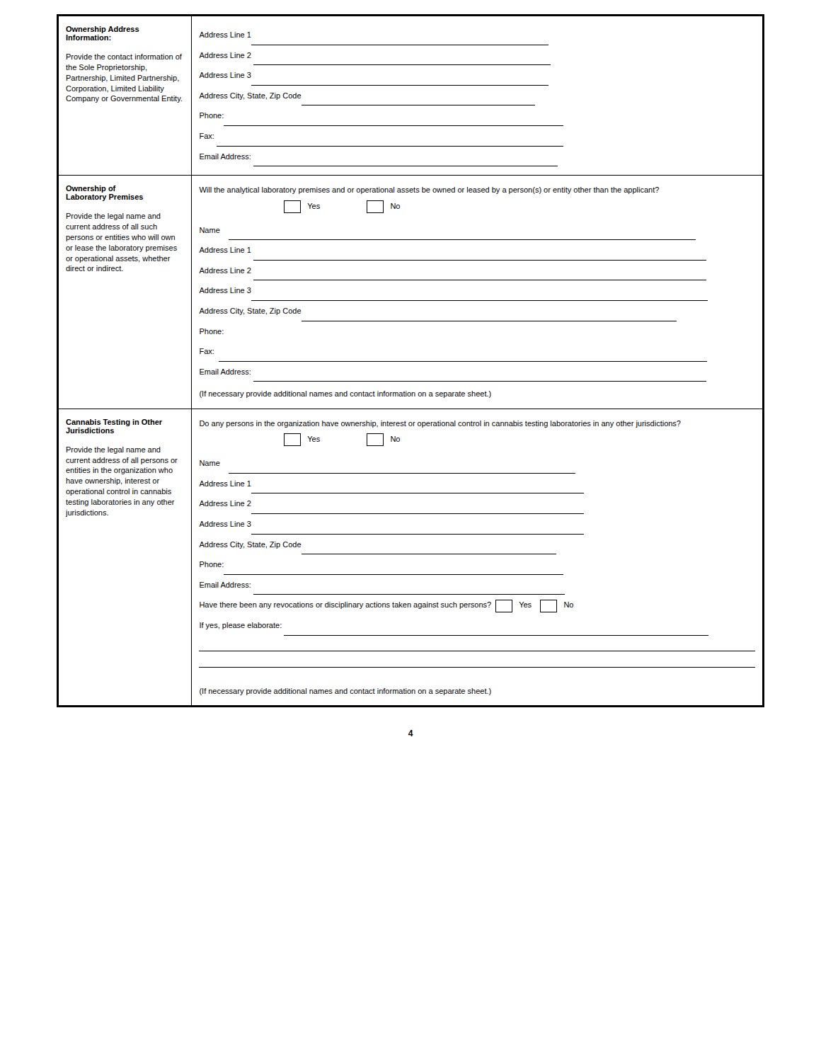| Ownership Address Information: Provide the contact information of the Sole Proprietorship, Partnership, Limited Partnership, Corporation, Limited Liability Company or Governmental Entity. | Address Line 1 Address Line 2 Address Line 3 Address City, State, Zip Code Phone: Fax: Email Address: |
| Ownership of Laboratory Premises Provide the legal name and current address of all such persons or entities who will own or lease the laboratory premises or operational assets, whether direct or indirect. | Will the analytical laboratory premises and or operational assets be owned or leased by a person(s) or entity other than the applicant? Yes No Name Address Line 1 Address Line 2 Address Line 3 Address City, State, Zip Code Phone: Fax: Email Address: (If necessary provide additional names and contact information on a separate sheet.) |
| Cannabis Testing in Other Jurisdictions Provide the legal name and current address of all persons or entities in the organization who have ownership, interest or operational control in cannabis testing laboratories in any other jurisdictions. | Do any persons in the organization have ownership, interest or operational control in cannabis testing laboratories in any other jurisdictions? Yes No Name Address Line 1 Address Line 2 Address Line 3 Address City, State, Zip Code Phone: Email Address: Have there been any revocations or disciplinary actions taken against such persons? Yes No If yes, please elaborate: (If necessary provide additional names and contact information on a separate sheet.) |
4